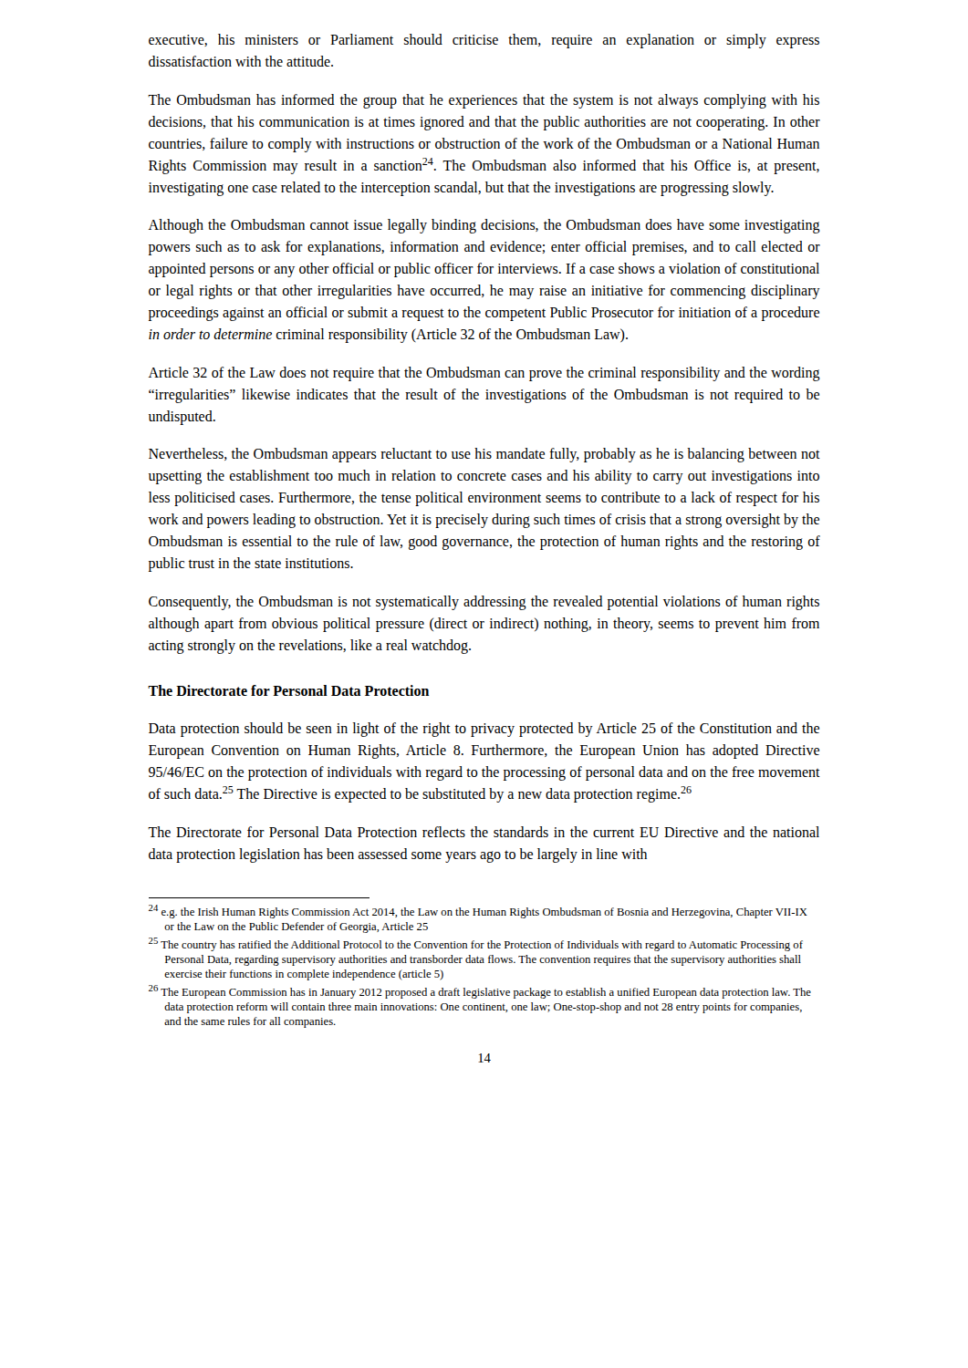executive, his ministers or Parliament should criticise them, require an explanation or simply express dissatisfaction with the attitude.
The Ombudsman has informed the group that he experiences that the system is not always complying with his decisions, that his communication is at times ignored and that the public authorities are not cooperating. In other countries, failure to comply with instructions or obstruction of the work of the Ombudsman or a National Human Rights Commission may result in a sanction24. The Ombudsman also informed that his Office is, at present, investigating one case related to the interception scandal, but that the investigations are progressing slowly.
Although the Ombudsman cannot issue legally binding decisions, the Ombudsman does have some investigating powers such as to ask for explanations, information and evidence; enter official premises, and to call elected or appointed persons or any other official or public officer for interviews. If a case shows a violation of constitutional or legal rights or that other irregularities have occurred, he may raise an initiative for commencing disciplinary proceedings against an official or submit a request to the competent Public Prosecutor for initiation of a procedure in order to determine criminal responsibility (Article 32 of the Ombudsman Law).
Article 32 of the Law does not require that the Ombudsman can prove the criminal responsibility and the wording “irregularities” likewise indicates that the result of the investigations of the Ombudsman is not required to be undisputed.
Nevertheless, the Ombudsman appears reluctant to use his mandate fully, probably as he is balancing between not upsetting the establishment too much in relation to concrete cases and his ability to carry out investigations into less politicised cases. Furthermore, the tense political environment seems to contribute to a lack of respect for his work and powers leading to obstruction. Yet it is precisely during such times of crisis that a strong oversight by the Ombudsman is essential to the rule of law, good governance, the protection of human rights and the restoring of public trust in the state institutions.
Consequently, the Ombudsman is not systematically addressing the revealed potential violations of human rights although apart from obvious political pressure (direct or indirect) nothing, in theory, seems to prevent him from acting strongly on the revelations, like a real watchdog.
The Directorate for Personal Data Protection
Data protection should be seen in light of the right to privacy protected by Article 25 of the Constitution and the European Convention on Human Rights, Article 8. Furthermore, the European Union has adopted Directive 95/46/EC on the protection of individuals with regard to the processing of personal data and on the free movement of such data.25 The Directive is expected to be substituted by a new data protection regime.26
The Directorate for Personal Data Protection reflects the standards in the current EU Directive and the national data protection legislation has been assessed some years ago to be largely in line with
24 e.g. the Irish Human Rights Commission Act 2014, the Law on the Human Rights Ombudsman of Bosnia and Herzegovina, Chapter VII-IX or the Law on the Public Defender of Georgia, Article 25
25 The country has ratified the Additional Protocol to the Convention for the Protection of Individuals with regard to Automatic Processing of Personal Data, regarding supervisory authorities and transborder data flows. The convention requires that the supervisory authorities shall exercise their functions in complete independence (article 5)
26 The European Commission has in January 2012 proposed a draft legislative package to establish a unified European data protection law. The data protection reform will contain three main innovations: One continent, one law; One-stop-shop and not 28 entry points for companies, and the same rules for all companies.
14